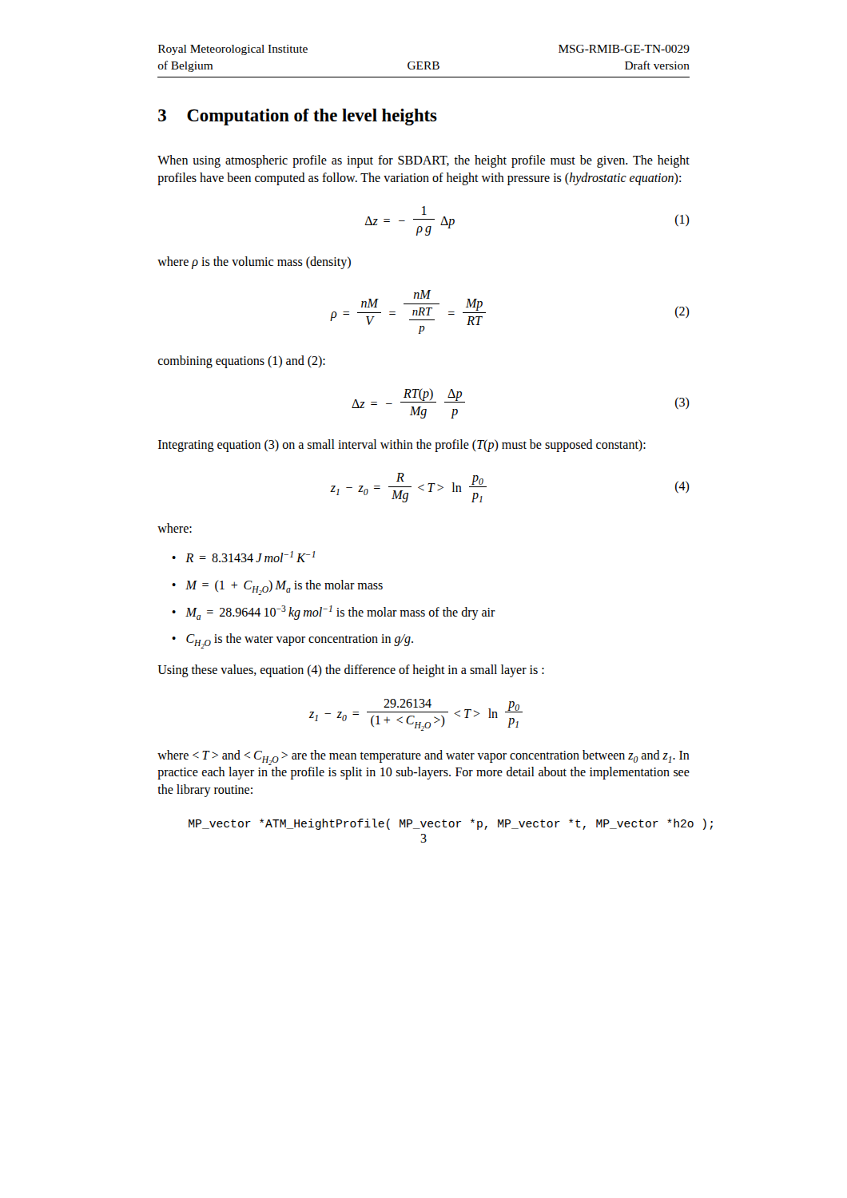Royal Meteorological Institute of Belgium
GERB
MSG-RMIB-GE-TN-0029 Draft version
3 Computation of the level heights
When using atmospheric profile as input for SBDART, the height profile must be given. The height profiles have been computed as follow. The variation of height with pressure is (hydrostatic equation):
Δz = − 1 ρ g Δp
(1)
where ρ is the volumic mass (density)
ρ = nM V = nM nRT p = Mp RT
(2)
combining equations (1) and (2):
Δz = − RT(p) Mg Δp p
(3)
Integrating equation (3) on a small interval within the profile (T(p) must be supposed constant):
z1 − z0 = RMg < T > ln p0 p1
(4)
where:
R = 8.31434 J mol−1 K−1
M = (1 + CH2O) Ma is the molar mass
Ma = 28.9644 10−3 kg mol−1 is the molar mass of the dry air
CH2O is the water vapor concentration in g/g.
Using these values, equation (4) the difference of height in a small layer is :
z1 − z0 = 29.26134(1+ < CH2O >) < T > ln p0 p1
where < T > and < CH2O > are the mean temperature and water vapor concentration between z0 and z1. In practice each layer in the profile is split in 10 sub-layers. For more detail about the implementation see the library routine:
MP_vector *ATM_HeightProfile( MP_vector *p, MP_vector *t, MP_vector *h2o );
3